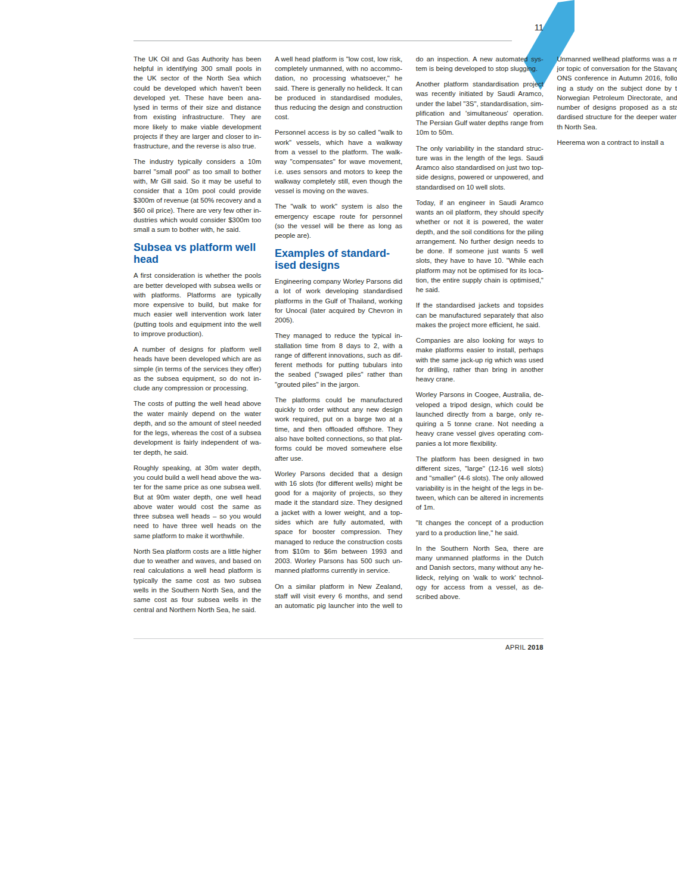11
The UK Oil and Gas Authority has been helpful in identifying 300 small pools in the UK sector of the North Sea which could be developed which haven't been developed yet. These have been analysed in terms of their size and distance from existing infrastructure. They are more likely to make viable development projects if they are larger and closer to infrastructure, and the reverse is also true.
The industry typically considers a 10m barrel "small pool" as too small to bother with, Mr Gill said. So it may be useful to consider that a 10m pool could provide $300m of revenue (at 50% recovery and a $60 oil price). There are very few other industries which would consider $300m too small a sum to bother with, he said.
Subsea vs platform well head
A first consideration is whether the pools are better developed with subsea wells or with platforms. Platforms are typically more expensive to build, but make for much easier well intervention work later (putting tools and equipment into the well to improve production).
A number of designs for platform well heads have been developed which are as simple (in terms of the services they offer) as the subsea equipment, so do not include any compression or processing.
The costs of putting the well head above the water mainly depend on the water depth, and so the amount of steel needed for the legs, whereas the cost of a subsea development is fairly independent of water depth, he said.
Roughly speaking, at 30m water depth, you could build a well head above the water for the same price as one subsea well. But at 90m water depth, one well head above water would cost the same as three subsea well heads – so you would need to have three well heads on the same platform to make it worthwhile.
North Sea platform costs are a little higher due to weather and waves, and based on real calculations a well head platform is typically the same cost as two subsea wells in the Southern North Sea, and the same cost as four subsea wells in the central and Northern North Sea, he said.
A well head platform is "low cost, low risk, completely unmanned, with no accommodation, no processing whatsoever," he said. There is generally no helideck. It can be produced in standardised modules, thus reducing the design and construction cost.
Personnel access is by so called "walk to work" vessels, which have a walkway from a vessel to the platform. The walkway "compensates" for wave movement, i.e. uses sensors and motors to keep the walkway completely still, even though the vessel is moving on the waves.
The "walk to work" system is also the emergency escape route for personnel (so the vessel will be there as long as people are).
Examples of standardised designs
Engineering company Worley Parsons did a lot of work developing standardised platforms in the Gulf of Thailand, working for Unocal (later acquired by Chevron in 2005).
They managed to reduce the typical installation time from 8 days to 2, with a range of different innovations, such as different methods for putting tubulars into the seabed ("swaged piles" rather than "grouted piles" in the jargon.
The platforms could be manufactured quickly to order without any new design work required, put on a barge two at a time, and then offloaded offshore. They also have bolted connections, so that platforms could be moved somewhere else after use.
Worley Parsons decided that a design with 16 slots (for different wells) might be good for a majority of projects, so they made it the standard size. They designed a jacket with a lower weight, and a topsides which are fully automated, with space for booster compression. They managed to reduce the construction costs from $10m to $6m between 1993 and 2003. Worley Parsons has 500 such unmanned platforms currently in service.
On a similar platform in New Zealand, staff will visit every 6 months, and send an automatic pig launcher into the well to do an inspection. A new automated system is being developed to stop slugging.
Another platform standardisation project was recently initiated by Saudi Aramco, under the label "3S", standardisation, simplification and 'simultaneous' operation. The Persian Gulf water depths range from 10m to 50m.
The only variability in the standard structure was in the length of the legs. Saudi Aramco also standardised on just two topside designs, powered or unpowered, and standardised on 10 well slots.
Today, if an engineer in Saudi Aramco wants an oil platform, they should specify whether or not it is powered, the water depth, and the soil conditions for the piling arrangement. No further design needs to be done. If someone just wants 5 well slots, they have to have 10. "While each platform may not be optimised for its location, the entire supply chain is optimised," he said.
If the standardised jackets and topsides can be manufactured separately that also makes the project more efficient, he said.
Companies are also looking for ways to make platforms easier to install, perhaps with the same jack-up rig which was used for drilling, rather than bring in another heavy crane.
Worley Parsons in Coogee, Australia, developed a tripod design, which could be launched directly from a barge, only requiring a 5 tonne crane. Not needing a heavy crane vessel gives operating companies a lot more flexibility.
The platform has been designed in two different sizes, "large" (12-16 well slots) and "smaller" (4-6 slots). The only allowed variability is in the height of the legs in between, which can be altered in increments of 1m.
"It changes the concept of a production yard to a production line," he said.
In the Southern North Sea, there are many unmanned platforms in the Dutch and Danish sectors, many without any helideck, relying on 'walk to work' technology for access from a vessel, as described above.
Unmanned wellhead platforms was a major topic of conversation for the Stavanger ONS conference in Autumn 2016, following a study on the subject done by the Norwegian Petroleum Directorate, and a number of designs proposed as a standardised structure for the deeper water of th North Sea.
Heerema won a contract to install a
APRIL 2018